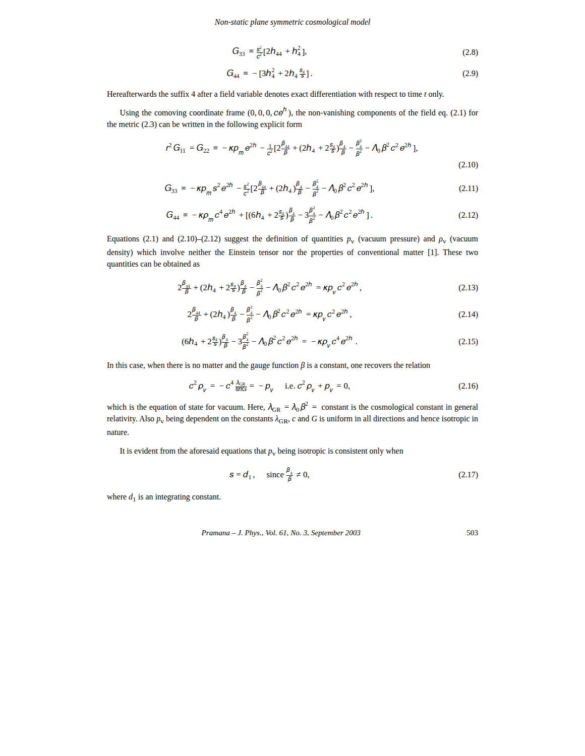Non-static plane symmetric cosmological model
G33 ≡ s2c2 [ 2h44 + h42 ] ,
(2.8)
G44 ≡ − [ 3h42 + 2h4 s4s ] .
(2.9)
Hereafterwards the suffix 4 after a field variable denotes exact differentiation with respect to time t only.
Using the comoving coordinate frame (0,0,0,ceh), the non-vanishing components of the field eq. (2.1) for the metric (2.3) can be written in the following explicit form
r2G11 = G22 ≡ − κpme2h − 1c2 [ 2β44β + (2h4+2s4s) β4β − β42β2 − Λ0β2c2e2h ] ,
(2.10)
G33 ≡ − κpms2e2h − s2c2 [ 2β44β + (2h4) β4β − β42β2 − Λ0β2c2e2h ] ,
(2.11)
G44 ≡ − κρmc4e2h + [ (6h4+2s4s) β4β − 3β42β2 − Λ0β2c2e2h ] .
(2.12)
Equations (2.1) and (2.10)–(2.12) suggest the definition of quantities pv (vacuum pressure) and ρv (vacuum density) which involve neither the Einstein tensor nor the properties of conventional matter [1]. These two quantities can be obtained as
2β44β + (2h4+2s4s) β4β − β42β2 − Λ0β2c2e2h = κpvc2e2h ,
(2.13)
2β44β + (2h4) β4β − β42β2 − Λ0β2c2e2h = κpvc2e2h ,
(2.14)
(6h4+2s4s) β4β − 3β42β2 − Λ0β2c2e2h = − κρvc4e2h .
(2.15)
In this case, when there is no matter and the gauge function β is a constant, one recovers the relation
c2ρv = − c4 λGR8πG = − pv i.e. c2ρv + pv = 0 ,
(2.16)
which is the equation of state for vacuum. Here, λGR=λ0β2= constant is the cosmological constant in general relativity. Also pv being dependent on the constants λGR, c and G is uniform in all directions and hence isotropic in nature.
It is evident from the aforesaid equations that pv being isotropic is consistent only when
s=d1 , since β4β ≠ 0 ,
(2.17)
where d1 is an integrating constant.
Pramana – J. Phys., Vol. 61, No. 3, September 2003
503